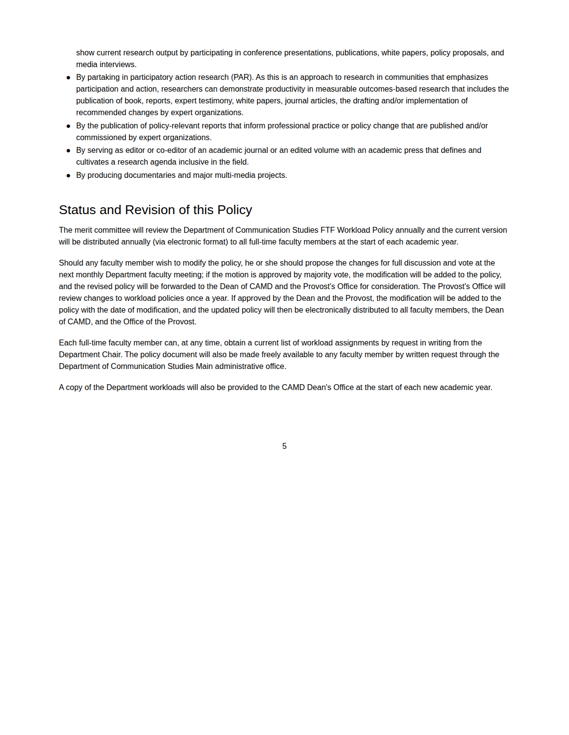show current research output by participating in conference presentations, publications, white papers, policy proposals, and media interviews.
By partaking in participatory action research (PAR). As this is an approach to research in communities that emphasizes participation and action, researchers can demonstrate productivity in measurable outcomes-based research that includes the publication of book, reports, expert testimony, white papers, journal articles, the drafting and/or implementation of recommended changes by expert organizations.
By the publication of policy-relevant reports that inform professional practice or policy change that are published and/or commissioned by expert organizations.
By serving as editor or co-editor of an academic journal or an edited volume with an academic press that defines and cultivates a research agenda inclusive in the field.
By producing documentaries and major multi-media projects.
Status and Revision of this Policy
The merit committee will review the Department of Communication Studies FTF Workload Policy annually and the current version will be distributed annually (via electronic format) to all full-time faculty members at the start of each academic year.
Should any faculty member wish to modify the policy, he or she should propose the changes for full discussion and vote at the next monthly Department faculty meeting; if the motion is approved by majority vote, the modification will be added to the policy, and the revised policy will be forwarded to the Dean of CAMD and the Provost's Office for consideration. The Provost's Office will review changes to workload policies once a year. If approved by the Dean and the Provost, the modification will be added to the policy with the date of modification, and the updated policy will then be electronically distributed to all faculty members, the Dean of CAMD, and the Office of the Provost.
Each full-time faculty member can, at any time, obtain a current list of workload assignments by request in writing from the Department Chair. The policy document will also be made freely available to any faculty member by written request through the Department of Communication Studies Main administrative office.
A copy of the Department workloads will also be provided to the CAMD Dean's Office at the start of each new academic year.
5